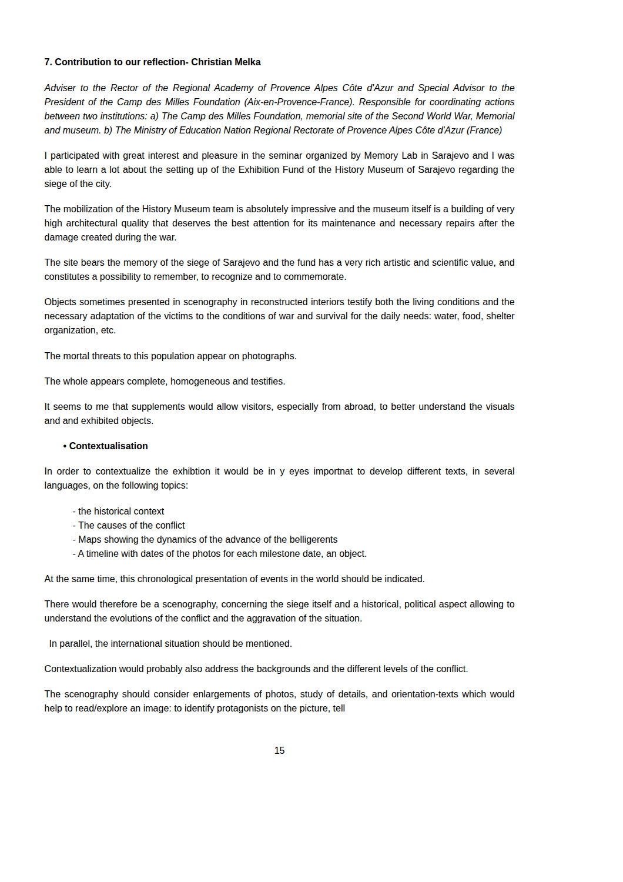7. Contribution to our reflection- Christian Melka
Adviser to the Rector of the Regional Academy of Provence Alpes Côte d'Azur and Special Advisor to the President of the Camp des Milles Foundation (Aix-en-Provence-France). Responsible for coordinating actions between two institutions: a) The Camp des Milles Foundation, memorial site of the Second World War, Memorial and museum. b) The Ministry of Education Nation Regional Rectorate of Provence Alpes Côte d'Azur (France)
I participated with great interest and pleasure in the seminar organized by Memory Lab in Sarajevo and I was able to learn a lot about the setting up of the Exhibition Fund of the History Museum of Sarajevo regarding the siege of the city.
The mobilization of the History Museum team is absolutely impressive and the museum itself is a building of very high architectural quality that deserves the best attention for its maintenance and necessary repairs after the damage created during the war.
The site bears the memory of the siege of Sarajevo and the fund has a very rich artistic and scientific value, and constitutes a possibility to remember, to recognize and to commemorate.
Objects sometimes presented in scenography in reconstructed interiors testify both the living conditions and the necessary adaptation of the victims to the conditions of war and survival for the daily needs: water, food, shelter organization, etc.
The mortal threats to this population appear on photographs.
The whole appears complete, homogeneous and testifies.
It seems to me that supplements would allow visitors, especially from abroad, to better understand the visuals and and exhibited objects.
• Contextualisation
In order to contextualize the exhibtion it would be in y eyes importnat to develop different texts, in several languages, on the following topics:
- the historical context
- The causes of the conflict
- Maps showing the dynamics of the advance of the belligerents
- A timeline with dates of the photos for each milestone date, an object.
At the same time, this chronological presentation of events in the world should be indicated.
There would therefore be a scenography, concerning the siege itself and a historical, political aspect allowing to understand the evolutions of the conflict and the aggravation of the situation.
In parallel, the international situation should be mentioned.
Contextualization would probably also address the backgrounds and the different levels of the conflict.
The scenography should consider enlargements of photos, study of details, and orientation-texts which would help to read/explore an image: to identify protagonists on the picture, tell
15